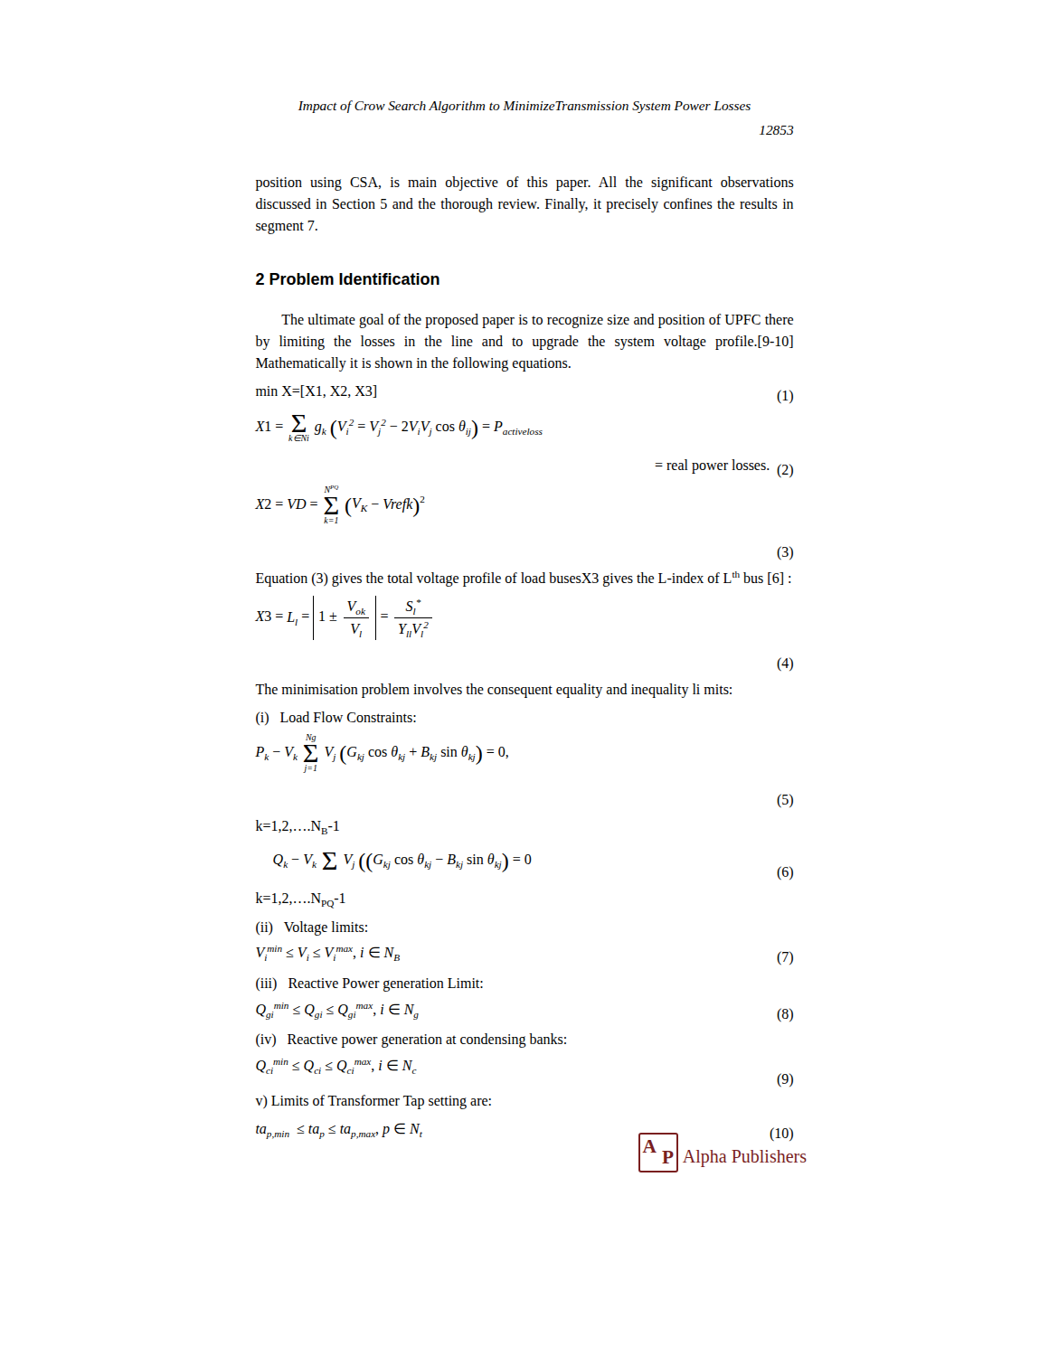Impact of Crow Search Algorithm to MinimizeTransmission System Power Losses
12853
position using CSA, is main objective of this paper. All the significant observations discussed in Section 5 and the thorough review. Finally, it precisely confines the results in segment 7.
2 Problem Identification
The ultimate goal of the proposed paper is to recognize size and position of UPFC there by limiting the losses in the line and to upgrade the system voltage profile.[9-10] Mathematically it is shown in the following equations.
min X=[X1, X2, X3] (1)
X1 = Σk∈Ni gk (Vi2 = Vj2 − 2ViVj cos θij) = Pactiveloss
= real power losses. (2)
X2 = VD = NPQ Σk=1 (VK − Vrefk)2
(3)
Equation (3) gives the total voltage profile of load busesX3 gives the L-index of Lth bus [6] :
X3 = Ll = 1 ± Vok Vl = Sl*YllVl2
(4)
The minimisation problem involves the consequent equality and inequality li mits:
(i) Load Flow Constraints:
Pk − Vk Ng Σj=1 Vj (Gkj cos θkj + Bkj sin θkj) = 0,
(5)
k=1,2,….NB-1
Qk − Vk Σ Vj ((Gkj cos θkj − Bkj sin θkj) = 0 (6)
k=1,2,….NPQ-1
(ii) Voltage limits:
Vimin ≤ Vi ≤ Vimax, i ∈ NB (7)
(iii) Reactive Power generation Limit:
Qgimin ≤ Qgi ≤ Qgimax, i ∈ Ng (8)
(iv) Reactive power generation at condensing banks:
Qcimin ≤ Qci ≤ Qcimax, i ∈ Nc (9)
v) Limits of Transformer Tap setting are:
tap,min ≤ tap ≤ tap,max, p ∈ Nt (10)
Alpha Publishers